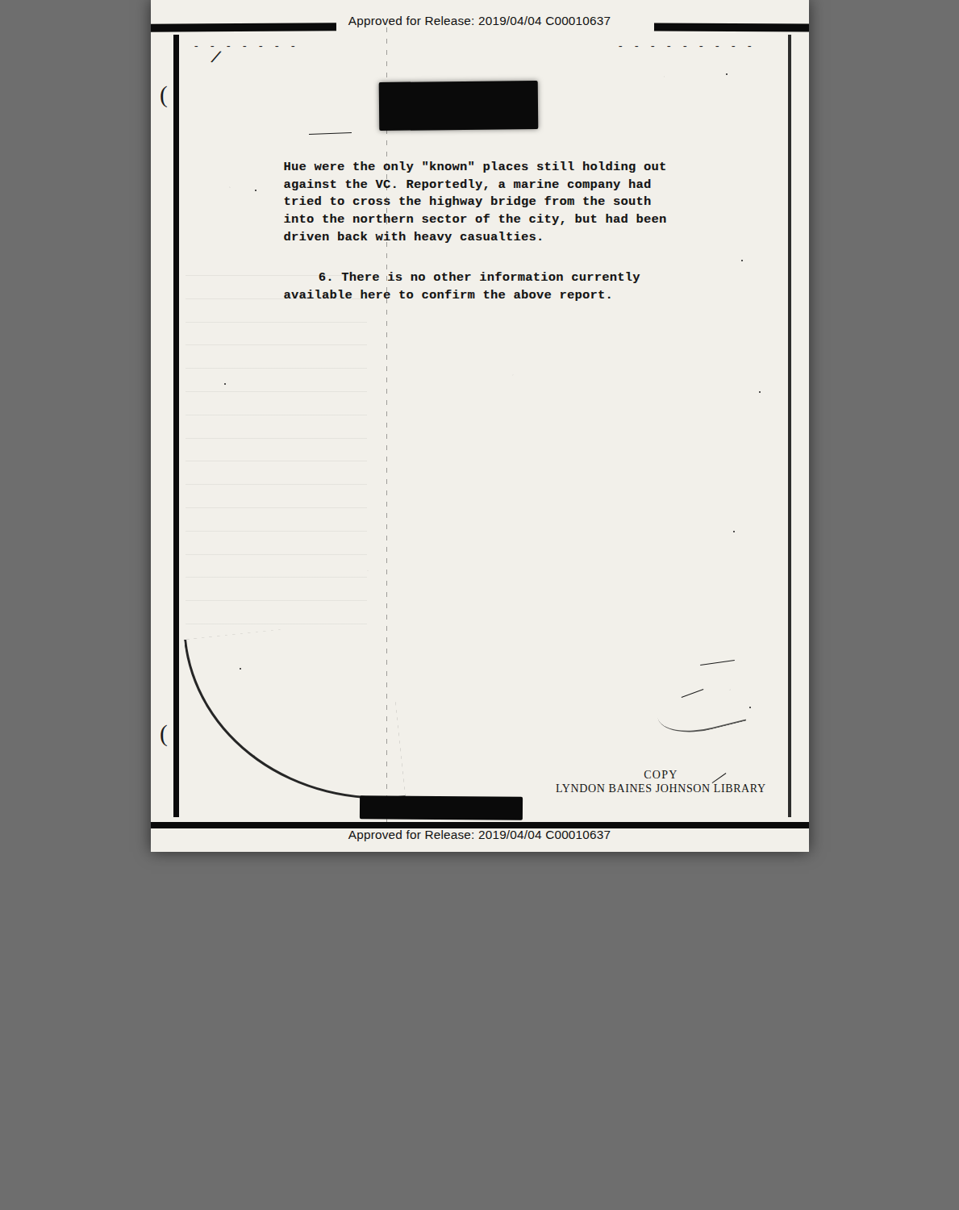Approved for Release: 2019/04/04 C00010637
- - - - - - -
- - - - - - - - -
/
(
(
Hue were the only "known" places still holding out against the VC. Reportedly, a marine company had tried to cross the highway bridge from the south into the northern sector of the city, but had been driven back with heavy casualties.
6. There is no other information currently available here to confirm the above report.
- 2 -
COPY LYNDON BAINES JOHNSON LIBRARY
Approved for Release: 2019/04/04 C00010637